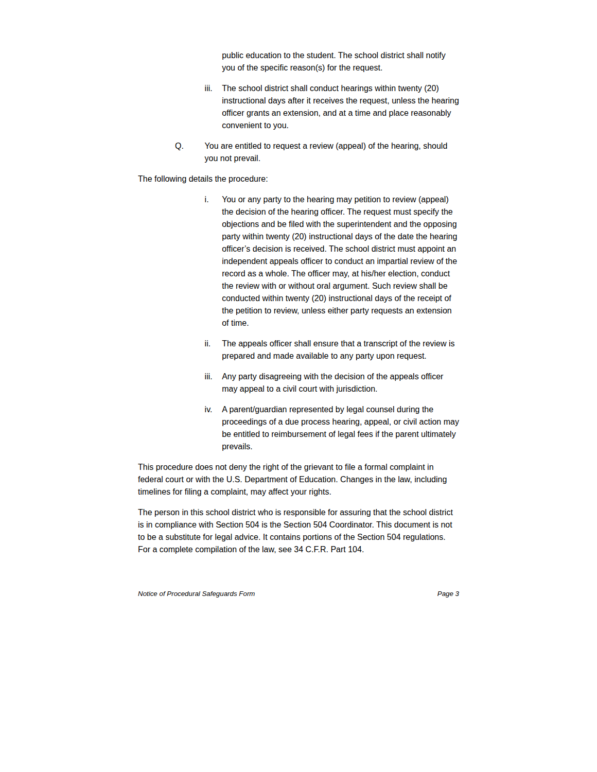public education to the student. The school district shall notify you of the specific reason(s) for the request.
iii. The school district shall conduct hearings within twenty (20) instructional days after it receives the request, unless the hearing officer grants an extension, and at a time and place reasonably convenient to you.
Q. You are entitled to request a review (appeal) of the hearing, should you not prevail.
The following details the procedure:
i. You or any party to the hearing may petition to review (appeal) the decision of the hearing officer. The request must specify the objections and be filed with the superintendent and the opposing party within twenty (20) instructional days of the date the hearing officer’s decision is received. The school district must appoint an independent appeals officer to conduct an impartial review of the record as a whole. The officer may, at his/her election, conduct the review with or without oral argument. Such review shall be conducted within twenty (20) instructional days of the receipt of the petition to review, unless either party requests an extension of time.
ii. The appeals officer shall ensure that a transcript of the review is prepared and made available to any party upon request.
iii. Any party disagreeing with the decision of the appeals officer may appeal to a civil court with jurisdiction.
iv. A parent/guardian represented by legal counsel during the proceedings of a due process hearing, appeal, or civil action may be entitled to reimbursement of legal fees if the parent ultimately prevails.
This procedure does not deny the right of the grievant to file a formal complaint in federal court or with the U.S. Department of Education. Changes in the law, including timelines for filing a complaint, may affect your rights.
The person in this school district who is responsible for assuring that the school district is in compliance with Section 504 is the Section 504 Coordinator. This document is not to be a substitute for legal advice. It contains portions of the Section 504 regulations. For a complete compilation of the law, see 34 C.F.R. Part 104.
Notice of Procedural Safeguards Form Page 3